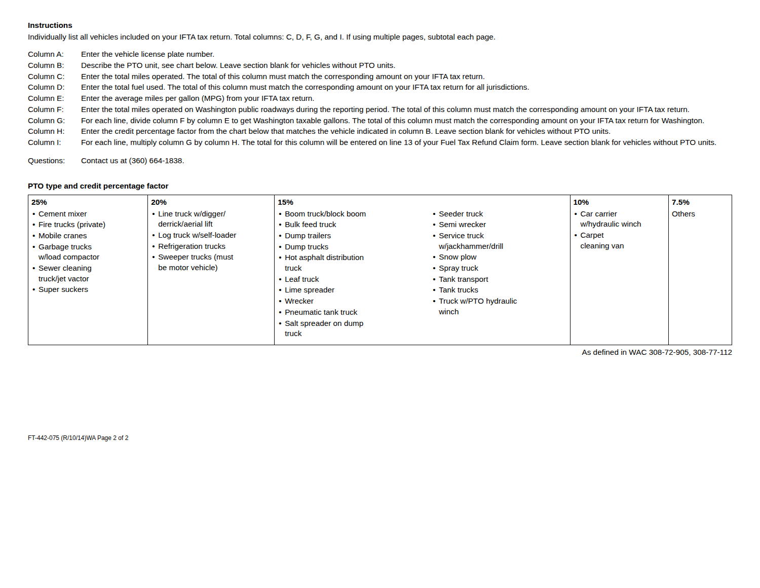Instructions
Individually list all vehicles included on your IFTA tax return. Total columns: C, D, F, G, and I. If using multiple pages, subtotal each page.
| Column A: | Enter the vehicle license plate number. |
| Column B: | Describe the PTO unit, see chart below. Leave section blank for vehicles without PTO units. |
| Column C: | Enter the total miles operated. The total of this column must match the corresponding amount on your IFTA tax return. |
| Column D: | Enter the total fuel used. The total of this column must match the corresponding amount on your IFTA tax return for all jurisdictions. |
| Column E: | Enter the average miles per gallon (MPG) from your IFTA tax return. |
| Column F: | Enter the total miles operated on Washington public roadways during the reporting period. The total of this column must match the corresponding amount on your IFTA tax return. |
| Column G: | For each line, divide column F by column E to get Washington taxable gallons. The total of this column must match the corresponding amount on your IFTA tax return for Washington. |
| Column H: | Enter the credit percentage factor from the chart below that matches the vehicle indicated in column B. Leave section blank for vehicles without PTO units. |
| Column I: | For each line, multiply column G by column H. The total for this column will be entered on line 13 of your Fuel Tax Refund Claim form. Leave section blank for vehicles without PTO units. |
Questions: Contact us at (360) 664-1838.
PTO type and credit percentage factor
| 25% Cement mixer Fire trucks (private) Mobile cranes Garbage trucks w/load compactor Sewer cleaning truck/jet vactor Super suckers | 20% Line truck w/digger/ derrick/aerial lift Log truck w/self-loader Refrigeration trucks Sweeper trucks (must be motor vehicle) | 15% Boom truck/block boom Bulk feed truck Dump trailers Dump trucks Hot asphalt distribution truck Leaf truck Lime spreader Wrecker Pneumatic tank truck Salt spreader on dump truck Seeder truck Semi wrecker Service truck w/jackhammer/drill Snow plow Spray truck Tank transport Tank trucks Truck w/PTO hydraulic winch | 10% Car carrier w/hydraulic winch Carpet cleaning van | 7.5% Others |
As defined in WAC 308-72-905, 308-77-112
FT-442-075 (R/10/14)WA Page 2 of 2